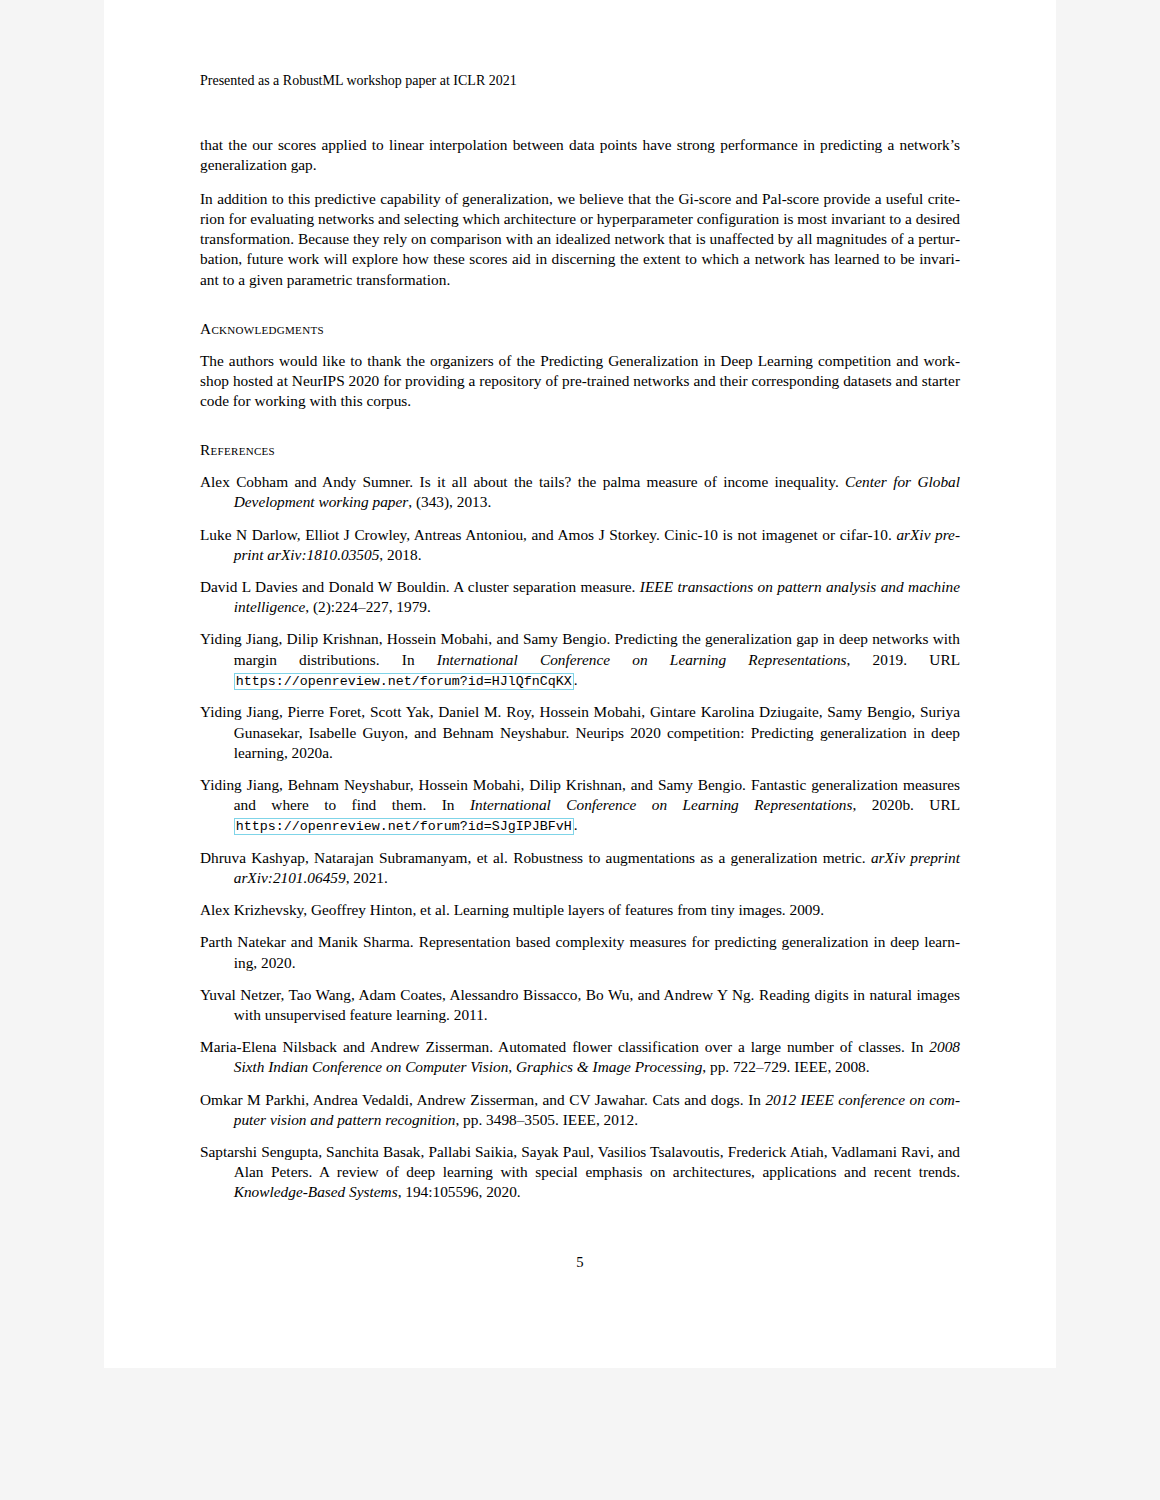Presented as a RobustML workshop paper at ICLR 2021
that the our scores applied to linear interpolation between data points have strong performance in predicting a network’s generalization gap.
In addition to this predictive capability of generalization, we believe that the Gi-score and Pal-score provide a useful criterion for evaluating networks and selecting which architecture or hyperparameter configuration is most invariant to a desired transformation. Because they rely on comparison with an idealized network that is unaffected by all magnitudes of a perturbation, future work will explore how these scores aid in discerning the extent to which a network has learned to be invariant to a given parametric transformation.
Acknowledgments
The authors would like to thank the organizers of the Predicting Generalization in Deep Learning competition and workshop hosted at NeurIPS 2020 for providing a repository of pre-trained networks and their corresponding datasets and starter code for working with this corpus.
References
Alex Cobham and Andy Sumner. Is it all about the tails? the palma measure of income inequality. Center for Global Development working paper, (343), 2013.
Luke N Darlow, Elliot J Crowley, Antreas Antoniou, and Amos J Storkey. Cinic-10 is not imagenet or cifar-10. arXiv preprint arXiv:1810.03505, 2018.
David L Davies and Donald W Bouldin. A cluster separation measure. IEEE transactions on pattern analysis and machine intelligence, (2):224–227, 1979.
Yiding Jiang, Dilip Krishnan, Hossein Mobahi, and Samy Bengio. Predicting the generalization gap in deep networks with margin distributions. In International Conference on Learning Representations, 2019. URL https://openreview.net/forum?id=HJlQfnCqKX.
Yiding Jiang, Pierre Foret, Scott Yak, Daniel M. Roy, Hossein Mobahi, Gintare Karolina Dziugaite, Samy Bengio, Suriya Gunasekar, Isabelle Guyon, and Behnam Neyshabur. Neurips 2020 competition: Predicting generalization in deep learning, 2020a.
Yiding Jiang, Behnam Neyshabur, Hossein Mobahi, Dilip Krishnan, and Samy Bengio. Fantastic generalization measures and where to find them. In International Conference on Learning Representations, 2020b. URL https://openreview.net/forum?id=SJgIPJBFvH.
Dhruva Kashyap, Natarajan Subramanyam, et al. Robustness to augmentations as a generalization metric. arXiv preprint arXiv:2101.06459, 2021.
Alex Krizhevsky, Geoffrey Hinton, et al. Learning multiple layers of features from tiny images. 2009.
Parth Natekar and Manik Sharma. Representation based complexity measures for predicting generalization in deep learning, 2020.
Yuval Netzer, Tao Wang, Adam Coates, Alessandro Bissacco, Bo Wu, and Andrew Y Ng. Reading digits in natural images with unsupervised feature learning. 2011.
Maria-Elena Nilsback and Andrew Zisserman. Automated flower classification over a large number of classes. In 2008 Sixth Indian Conference on Computer Vision, Graphics & Image Processing, pp. 722–729. IEEE, 2008.
Omkar M Parkhi, Andrea Vedaldi, Andrew Zisserman, and CV Jawahar. Cats and dogs. In 2012 IEEE conference on computer vision and pattern recognition, pp. 3498–3505. IEEE, 2012.
Saptarshi Sengupta, Sanchita Basak, Pallabi Saikia, Sayak Paul, Vasilios Tsalavoutis, Frederick Atiah, Vadlamani Ravi, and Alan Peters. A review of deep learning with special emphasis on architectures, applications and recent trends. Knowledge-Based Systems, 194:105596, 2020.
5